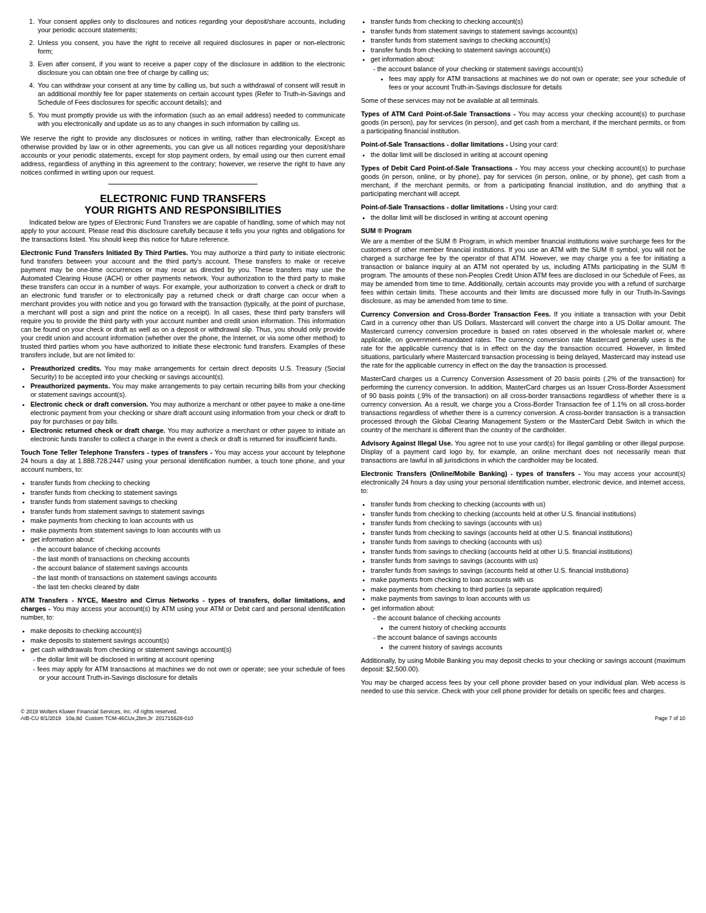Your consent applies only to disclosures and notices regarding your deposit/share accounts, including your periodic account statements;
Unless you consent, you have the right to receive all required disclosures in paper or non-electronic form;
Even after consent, if you want to receive a paper copy of the disclosure in addition to the electronic disclosure you can obtain one free of charge by calling us;
You can withdraw your consent at any time by calling us, but such a withdrawal of consent will result in an additional monthly fee for paper statements on certain account types (Refer to Truth-in-Savings and Schedule of Fees disclosures for specific account details); and
You must promptly provide us with the information (such as an email address) needed to communicate with you electronically and update us as to any changes in such information by calling us.
We reserve the right to provide any disclosures or notices in writing, rather than electronically. Except as otherwise provided by law or in other agreements, you can give us all notices regarding your deposit/share accounts or your periodic statements, except for stop payment orders, by email using our then current email address, regardless of anything in this agreement to the contrary; however, we reserve the right to have any notices confirmed in writing upon our request.
ELECTRONIC FUND TRANSFERS
YOUR RIGHTS AND RESPONSIBILITIES
Indicated below are types of Electronic Fund Transfers we are capable of handling, some of which may not apply to your account. Please read this disclosure carefully because it tells you your rights and obligations for the transactions listed. You should keep this notice for future reference.
Electronic Fund Transfers Initiated By Third Parties. You may authorize a third party to initiate electronic fund transfers between your account and the third party's account. These transfers to make or receive payment may be one-time occurrences or may recur as directed by you. These transfers may use the Automated Clearing House (ACH) or other payments network. Your authorization to the third party to make these transfers can occur in a number of ways. For example, your authorization to convert a check or draft to an electronic fund transfer or to electronically pay a returned check or draft charge can occur when a merchant provides you with notice and you go forward with the transaction (typically, at the point of purchase, a merchant will post a sign and print the notice on a receipt). In all cases, these third party transfers will require you to provide the third party with your account number and credit union information. This information can be found on your check or draft as well as on a deposit or withdrawal slip. Thus, you should only provide your credit union and account information (whether over the phone, the Internet, or via some other method) to trusted third parties whom you have authorized to initiate these electronic fund transfers. Examples of these transfers include, but are not limited to:
Preauthorized credits. You may make arrangements for certain direct deposits U.S. Treasury (Social Security) to be accepted into your checking or savings account(s).
Preauthorized payments. You may make arrangements to pay certain recurring bills from your checking or statement savings account(s).
Electronic check or draft conversion. You may authorize a merchant or other payee to make a one-time electronic payment from your checking or share draft account using information from your check or draft to pay for purchases or pay bills.
Electronic returned check or draft charge. You may authorize a merchant or other payee to initiate an electronic funds transfer to collect a charge in the event a check or draft is returned for insufficient funds.
Touch Tone Teller Telephone Transfers - types of transfers - You may access your account by telephone 24 hours a day at 1.888.728.2447 using your personal identification number, a touch tone phone, and your account numbers, to:
transfer funds from checking to checking
transfer funds from checking to statement savings
transfer funds from statement savings to checking
transfer funds from statement savings to statement savings
make payments from checking to loan accounts with us
make payments from statement savings to loan accounts with us
get information about:
the account balance of checking accounts
the last month of transactions on checking accounts
the account balance of statement savings accounts
the last month of transactions on statement savings accounts
the last ten checks cleared by date
ATM Transfers - NYCE, Maestro and Cirrus Networks - types of transfers, dollar limitations, and charges - You may access your account(s) by ATM using your ATM or Debit card and personal identification number, to:
make deposits to checking account(s)
make deposits to statement savings account(s)
get cash withdrawals from checking or statement savings account(s)
the dollar limit will be disclosed in writing at account opening
fees may apply for ATM transactions at machines we do not own or operate; see your schedule of fees or your account Truth-in-Savings disclosure for details
transfer funds from checking to checking account(s)
transfer funds from statement savings to statement savings account(s)
transfer funds from statement savings to checking account(s)
transfer funds from checking to statement savings account(s)
get information about:
the account balance of your checking or statement savings account(s)
fees may apply for ATM transactions at machines we do not own or operate; see your schedule of fees or your account Truth-in-Savings disclosure for details
Some of these services may not be available at all terminals.
Types of ATM Card Point-of-Sale Transactions - You may access your checking account(s) to purchase goods (in person), pay for services (in person), and get cash from a merchant, if the merchant permits, or from a participating financial institution.
Point-of-Sale Transactions - dollar limitations - Using your card:
the dollar limit will be disclosed in writing at account opening
Types of Debit Card Point-of-Sale Transactions - You may access your checking account(s) to purchase goods (in person, online, or by phone), pay for services (in person, online, or by phone), get cash from a merchant, if the merchant permits, or from a participating financial institution, and do anything that a participating merchant will accept.
Point-of-Sale Transactions - dollar limitations - Using your card:
the dollar limit will be disclosed in writing at account opening
SUM ® Program
We are a member of the SUM ® Program, in which member financial institutions waive surcharge fees for the customers of other member financial institutions. If you use an ATM with the SUM ® symbol, you will not be charged a surcharge fee by the operator of that ATM. However, we may charge you a fee for initiating a transaction or balance inquiry at an ATM not operated by us, including ATMs participating in the SUM ® program. The amounts of these non-Peoples Credit Union ATM fees are disclosed in our Schedule of Fees, as may be amended from time to time. Additionally, certain accounts may provide you with a refund of surcharge fees within certain limits. These accounts and their limits are discussed more fully in our Truth-In-Savings disclosure, as may be amended from time to time.
Currency Conversion and Cross-Border Transaction Fees. If you initiate a transaction with your Debit Card in a currency other than US Dollars, Mastercard will convert the charge into a US Dollar amount. The Mastercard currency conversion procedure is based on rates observed in the wholesale market or, where applicable, on government-mandated rates. The currency conversion rate Mastercard generally uses is the rate for the applicable currency that is in effect on the day the transaction occurred. However, in limited situations, particularly where Mastercard transaction processing is being delayed, Mastercard may instead use the rate for the applicable currency in effect on the day the transaction is processed.
MasterCard charges us a Currency Conversion Assessment of 20 basis points (.2% of the transaction) for performing the currency conversion. In addition, MasterCard charges us an Issuer Cross-Border Assessment of 90 basis points (.9% of the transaction) on all cross-border transactions regardless of whether there is a currency conversion. As a result, we charge you a Cross-Border Transaction fee of 1.1% on all cross-border transactions regardless of whether there is a currency conversion. A cross-border transaction is a transaction processed through the Global Clearing Management System or the MasterCard Debit Switch in which the country of the merchant is different than the country of the cardholder.
Advisory Against Illegal Use. You agree not to use your card(s) for illegal gambling or other illegal purpose. Display of a payment card logo by, for example, an online merchant does not necessarily mean that transactions are lawful in all jurisdictions in which the cardholder may be located.
Electronic Transfers (Online/Mobile Banking) - types of transfers - You may access your account(s) electronically 24 hours a day using your personal identification number, electronic device, and internet access, to:
transfer funds from checking to checking (accounts with us)
transfer funds from checking to checking (accounts held at other U.S. financial institutions)
transfer funds from checking to savings (accounts with us)
transfer funds from checking to savings (accounts held at other U.S. financial institutions)
transfer funds from savings to checking (accounts with us)
transfer funds from savings to checking (accounts held at other U.S. financial institutions)
transfer funds from savings to savings (accounts with us)
transfer funds from savings to savings (accounts held at other U.S. financial institutions)
make payments from checking to loan accounts with us
make payments from checking to third parties (a separate application required)
make payments from savings to loan accounts with us
get information about:
the account balance of checking accounts
the current history of checking accounts
the account balance of savings accounts
the current history of savings accounts
Additionally, by using Mobile Banking you may deposit checks to your checking or savings account (maximum deposit: $2,500.00).
You may be charged access fees by your cell phone provider based on your individual plan. Web access is needed to use this service. Check with your cell phone provider for details on specific fees and charges.
© 2019 Wolters Kluwer Financial Services, Inc. All rights reserved.
AIB-CU 8/1/2019 10a,8d Custom TCM-46CUx,2bm,3r 201715628-010
Page 7 of 10